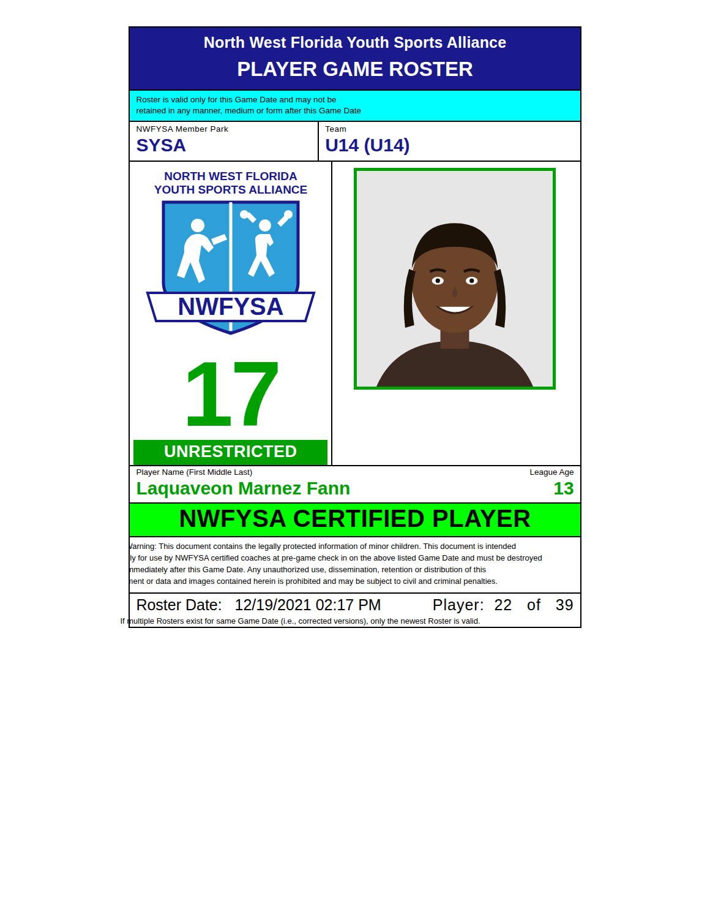North West Florida Youth Sports Alliance
PLAYER GAME ROSTER
Roster is valid only for this Game Date and may not be
retained in any manner, medium or form after this Game Date
NWFYSA Member Park
SYSA
Team
U14 (U14)
NORTH WEST FLORIDA YOUTH SPORTS ALLIANCE NWFYSA
17
UNRESTRICTED
Player Name (First Middle Last)
Laquaveon Marnez Fann
League Age
13
NWFYSA CERTIFIED PLAYER
Warning: This document contains the legally protected information of minor children. This document is intended
solely for use by NWFYSA certified coaches at pre-game check in on the above listed Game Date and must be destroyed
immediately after this Game Date. Any unauthorized use, dissemination, retention or distribution of this
document or data and images contained herein is prohibited and may be subject to civil and criminal penalties.
Roster Date: 12/19/2021 02:17 PM
Player: 22 of 39
If multiple Rosters exist for same Game Date (i.e., corrected versions), only the newest Roster is valid.